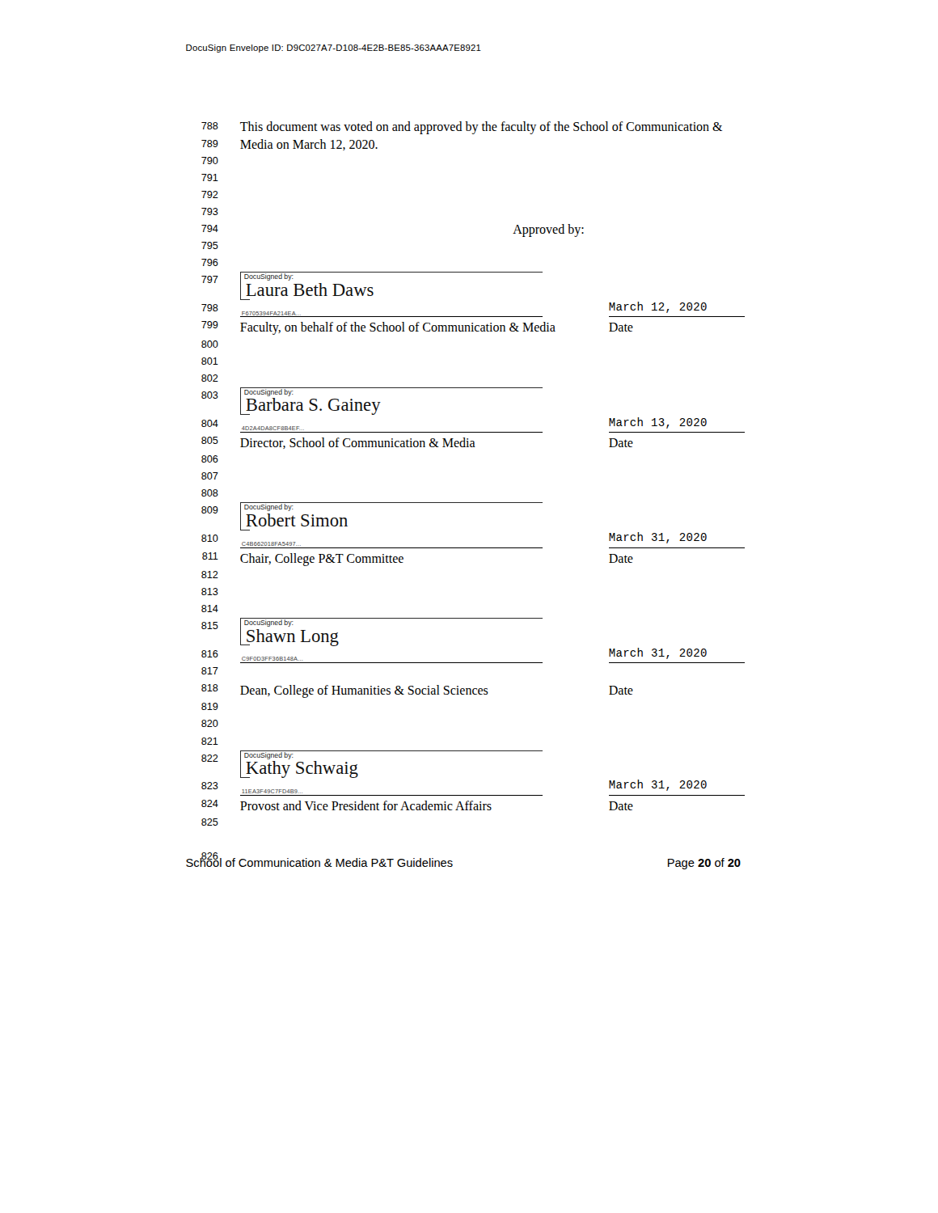DocuSign Envelope ID: D9C027A7-D108-4E2B-BE85-363AAA7E8921
788
This document was voted on and approved by the faculty of the School of Communication &
789
Media on March 12, 2020.
790
791
792
793
794
Approved by:
795
796
797
DocuSigned by:
Laura Beth Daws
798
F6705394FA214EA...
March 12, 2020
799
Faculty, on behalf of the School of Communication & Media
Date
800
801
802
803
DocuSigned by:
Barbara S. Gainey
804
4D2A4DA8CF8B4EF...
March 13, 2020
805
Director, School of Communication & Media
Date
806
807
808
809
DocuSigned by:
Robert Simon
810
C4B662018FA5497...
March 31, 2020
811
Chair, College P&T Committee
Date
812
813
814
815
DocuSigned by:
Shawn Long
816
C9F0D3FF36B148A...
March 31, 2020
817
818
Dean, College of Humanities & Social Sciences
Date
819
820
821
822
DocuSigned by:
Kathy Schwaig
823
11EA3F49C7FD4B9...
March 31, 2020
824
Provost and Vice President for Academic Affairs
Date
825
826
School of Communication & Media P&T Guidelines
Page 20 of 20